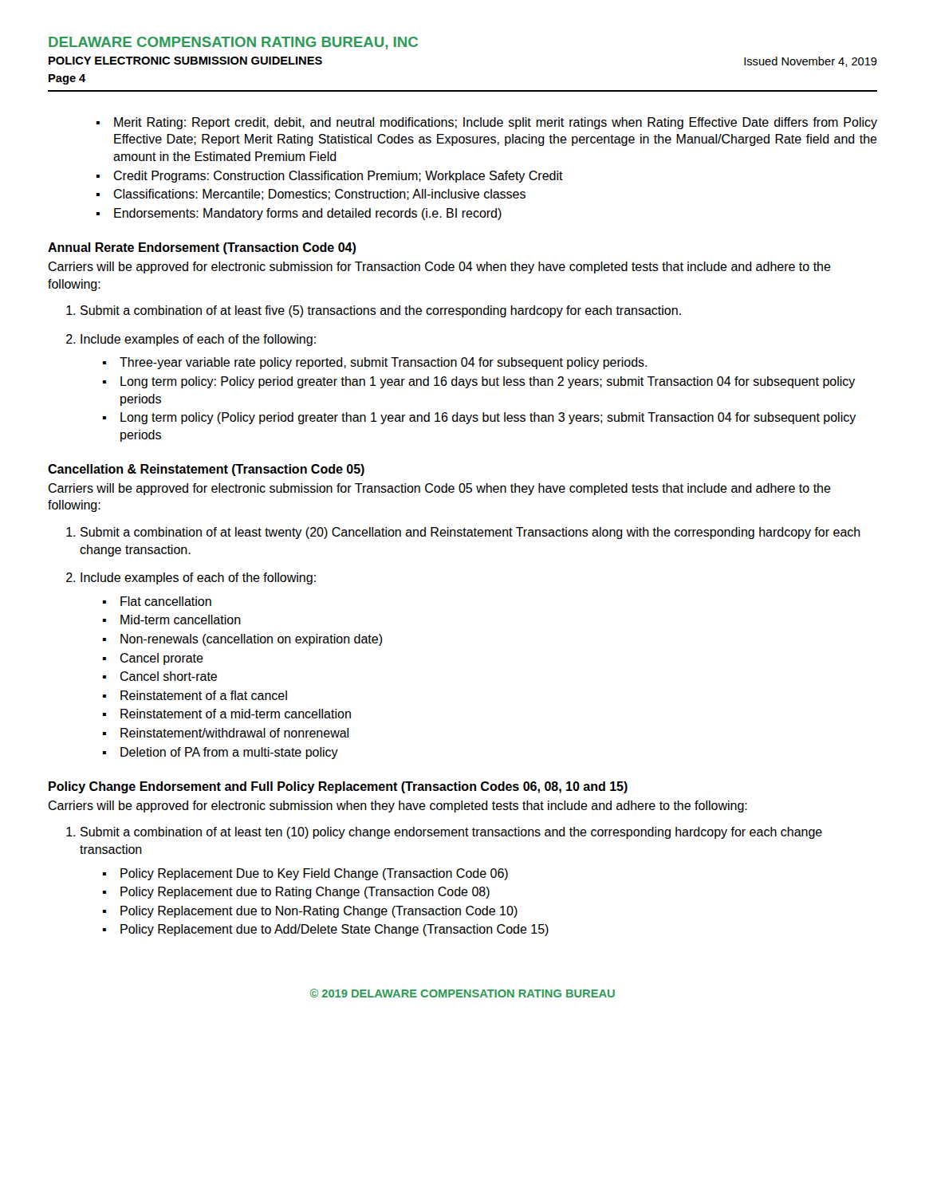DELAWARE COMPENSATION RATING BUREAU, INC
POLICY ELECTRONIC SUBMISSION GUIDELINES
Page 4
Issued November 4, 2019
Merit Rating: Report credit, debit, and neutral modifications; Include split merit ratings when Rating Effective Date differs from Policy Effective Date; Report Merit Rating Statistical Codes as Exposures, placing the percentage in the Manual/Charged Rate field and the amount in the Estimated Premium Field
Credit Programs: Construction Classification Premium; Workplace Safety Credit
Classifications: Mercantile; Domestics; Construction; All-inclusive classes
Endorsements: Mandatory forms and detailed records (i.e. BI record)
Annual Rerate Endorsement (Transaction Code 04)
Carriers will be approved for electronic submission for Transaction Code 04 when they have completed tests that include and adhere to the following:
Submit a combination of at least five (5) transactions and the corresponding hardcopy for each transaction.
Include examples of each of the following:
Three-year variable rate policy reported, submit Transaction 04 for subsequent policy periods.
Long term policy: Policy period greater than 1 year and 16 days but less than 2 years; submit Transaction 04 for subsequent policy periods
Long term policy (Policy period greater than 1 year and 16 days but less than 3 years; submit Transaction 04 for subsequent policy periods
Cancellation & Reinstatement (Transaction Code 05)
Carriers will be approved for electronic submission for Transaction Code 05 when they have completed tests that include and adhere to the following:
Submit a combination of at least twenty (20) Cancellation and Reinstatement Transactions along with the corresponding hardcopy for each change transaction.
Include examples of each of the following:
Flat cancellation
Mid-term cancellation
Non-renewals (cancellation on expiration date)
Cancel prorate
Cancel short-rate
Reinstatement of a flat cancel
Reinstatement of a mid-term cancellation
Reinstatement/withdrawal of nonrenewal
Deletion of PA from a multi-state policy
Policy Change Endorsement and Full Policy Replacement (Transaction Codes 06, 08, 10 and 15)
Carriers will be approved for electronic submission when they have completed tests that include and adhere to the following:
Submit a combination of at least ten (10) policy change endorsement transactions and the corresponding hardcopy for each change transaction
Policy Replacement Due to Key Field Change (Transaction Code 06)
Policy Replacement due to Rating Change (Transaction Code 08)
Policy Replacement due to Non-Rating Change (Transaction Code 10)
Policy Replacement due to Add/Delete State Change (Transaction Code 15)
© 2019 DELAWARE COMPENSATION RATING BUREAU